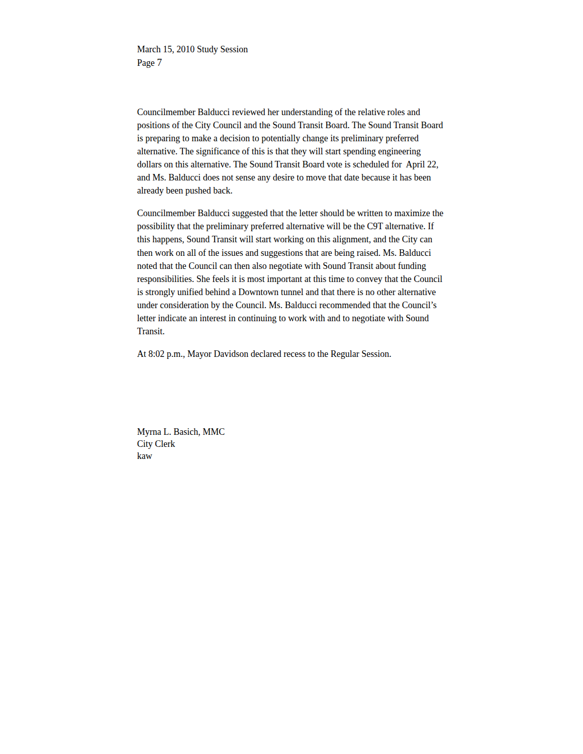March 15, 2010 Study Session
Page 7
Councilmember Balducci reviewed her understanding of the relative roles and positions of the City Council and the Sound Transit Board. The Sound Transit Board is preparing to make a decision to potentially change its preliminary preferred alternative. The significance of this is that they will start spending engineering dollars on this alternative. The Sound Transit Board vote is scheduled for April 22, and Ms. Balducci does not sense any desire to move that date because it has been already been pushed back.
Councilmember Balducci suggested that the letter should be written to maximize the possibility that the preliminary preferred alternative will be the C9T alternative. If this happens, Sound Transit will start working on this alignment, and the City can then work on all of the issues and suggestions that are being raised. Ms. Balducci noted that the Council can then also negotiate with Sound Transit about funding responsibilities. She feels it is most important at this time to convey that the Council is strongly unified behind a Downtown tunnel and that there is no other alternative under consideration by the Council. Ms. Balducci recommended that the Council’s letter indicate an interest in continuing to work with and to negotiate with Sound Transit.
At 8:02 p.m., Mayor Davidson declared recess to the Regular Session.
Myrna L. Basich, MMC
City Clerk
kaw